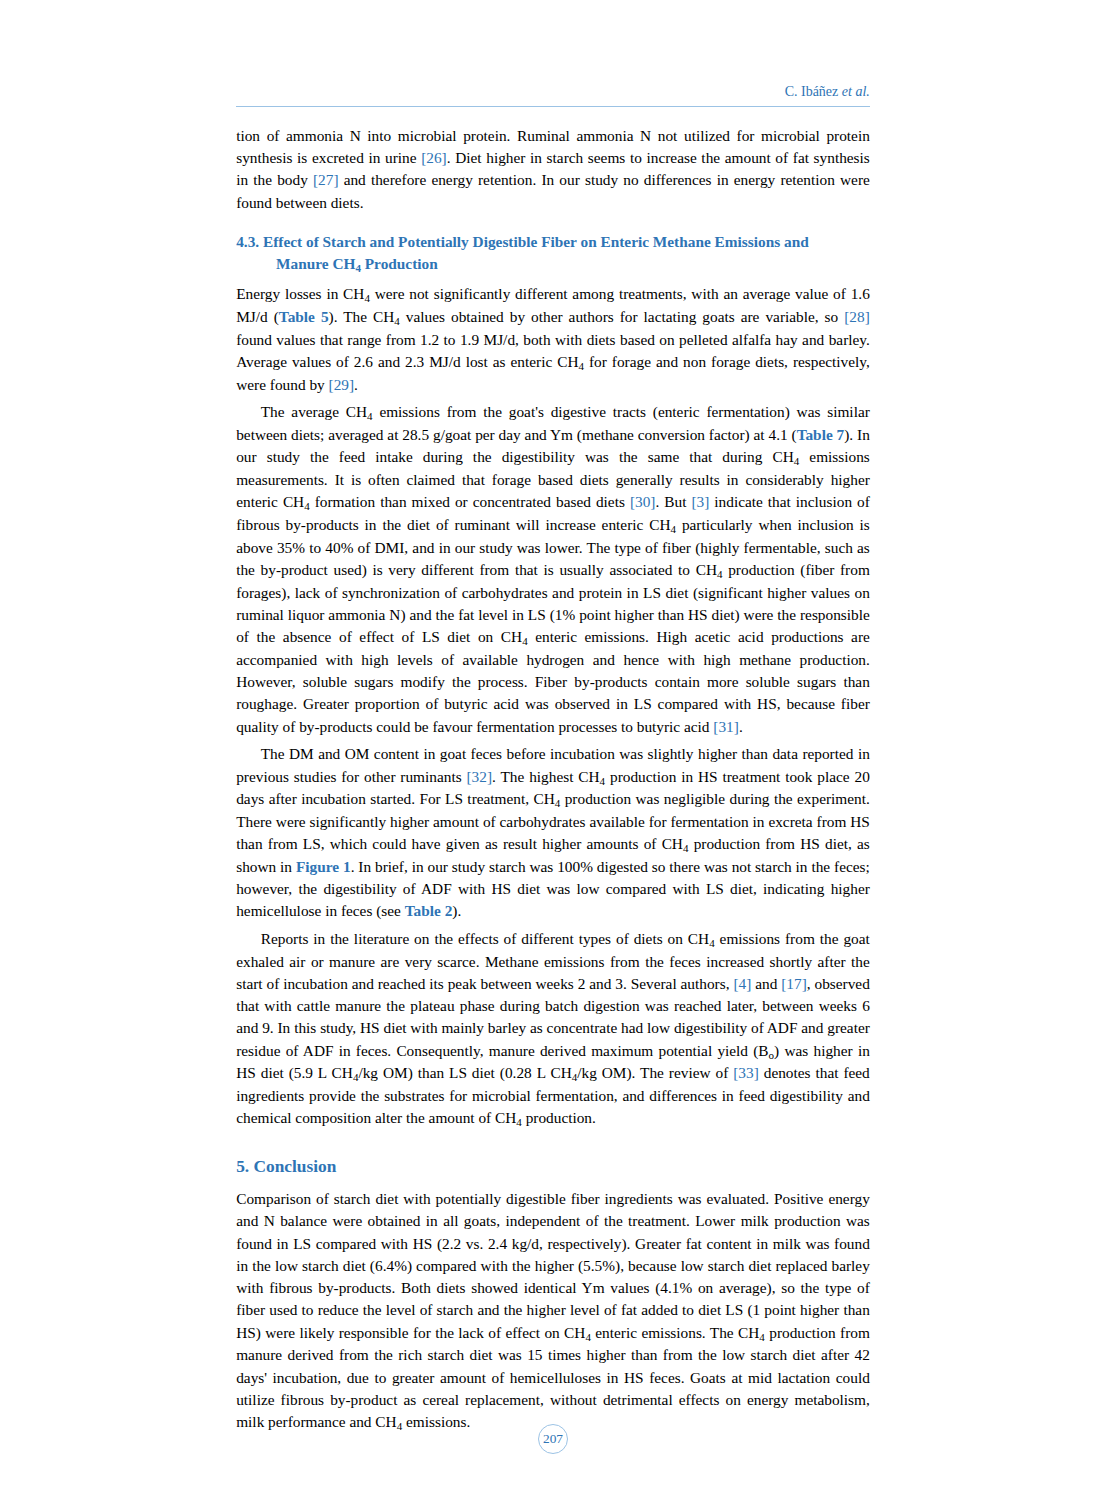C. Ibáñez et al.
tion of ammonia N into microbial protein. Ruminal ammonia N not utilized for microbial protein synthesis is excreted in urine [26]. Diet higher in starch seems to increase the amount of fat synthesis in the body [27] and therefore energy retention. In our study no differences in energy retention were found between diets.
4.3. Effect of Starch and Potentially Digestible Fiber on Enteric Methane Emissions andManure CH4 Production
Energy losses in CH4 were not significantly different among treatments, with an average value of 1.6 MJ/d (Table 5). The CH4 values obtained by other authors for lactating goats are variable, so [28] found values that range from 1.2 to 1.9 MJ/d, both with diets based on pelleted alfalfa hay and barley. Average values of 2.6 and 2.3 MJ/d lost as enteric CH4 for forage and non forage diets, respectively, were found by [29].
The average CH4 emissions from the goat's digestive tracts (enteric fermentation) was similar between diets; averaged at 28.5 g/goat per day and Ym (methane conversion factor) at 4.1 (Table 7). In our study the feed intake during the digestibility was the same that during CH4 emissions measurements. It is often claimed that forage based diets generally results in considerably higher enteric CH4 formation than mixed or concentrated based diets [30]. But [3] indicate that inclusion of fibrous by-products in the diet of ruminant will increase enteric CH4 particularly when inclusion is above 35% to 40% of DMI, and in our study was lower. The type of fiber (highly fermentable, such as the by-product used) is very different from that is usually associated to CH4 production (fiber from forages), lack of synchronization of carbohydrates and protein in LS diet (significant higher values on ruminal liquor ammonia N) and the fat level in LS (1% point higher than HS diet) were the responsible of the absence of effect of LS diet on CH4 enteric emissions. High acetic acid productions are accompanied with high levels of available hydrogen and hence with high methane production. However, soluble sugars modify the process. Fiber by-products contain more soluble sugars than roughage. Greater proportion of butyric acid was observed in LS compared with HS, because fiber quality of by-products could be favour fermentation processes to butyric acid [31].
The DM and OM content in goat feces before incubation was slightly higher than data reported in previous studies for other ruminants [32]. The highest CH4 production in HS treatment took place 20 days after incubation started. For LS treatment, CH4 production was negligible during the experiment. There were significantly higher amount of carbohydrates available for fermentation in excreta from HS than from LS, which could have given as result higher amounts of CH4 production from HS diet, as shown in Figure 1. In brief, in our study starch was 100% digested so there was not starch in the feces; however, the digestibility of ADF with HS diet was low compared with LS diet, indicating higher hemicellulose in feces (see Table 2).
Reports in the literature on the effects of different types of diets on CH4 emissions from the goat exhaled air or manure are very scarce. Methane emissions from the feces increased shortly after the start of incubation and reached its peak between weeks 2 and 3. Several authors, [4] and [17], observed that with cattle manure the plateau phase during batch digestion was reached later, between weeks 6 and 9. In this study, HS diet with mainly barley as concentrate had low digestibility of ADF and greater residue of ADF in feces. Consequently, manure derived maximum potential yield (Bo) was higher in HS diet (5.9 L CH4/kg OM) than LS diet (0.28 L CH4/kg OM). The review of [33] denotes that feed ingredients provide the substrates for microbial fermentation, and differences in feed digestibility and chemical composition alter the amount of CH4 production.
5. Conclusion
Comparison of starch diet with potentially digestible fiber ingredients was evaluated. Positive energy and N balance were obtained in all goats, independent of the treatment. Lower milk production was found in LS compared with HS (2.2 vs. 2.4 kg/d, respectively). Greater fat content in milk was found in the low starch diet (6.4%) compared with the higher (5.5%), because low starch diet replaced barley with fibrous by-products. Both diets showed identical Ym values (4.1% on average), so the type of fiber used to reduce the level of starch and the higher level of fat added to diet LS (1 point higher than HS) were likely responsible for the lack of effect on CH4 enteric emissions. The CH4 production from manure derived from the rich starch diet was 15 times higher than from the low starch diet after 42 days' incubation, due to greater amount of hemicelluloses in HS feces. Goats at mid lactation could utilize fibrous by-product as cereal replacement, without detrimental effects on energy metabolism, milk performance and CH4 emissions.
207